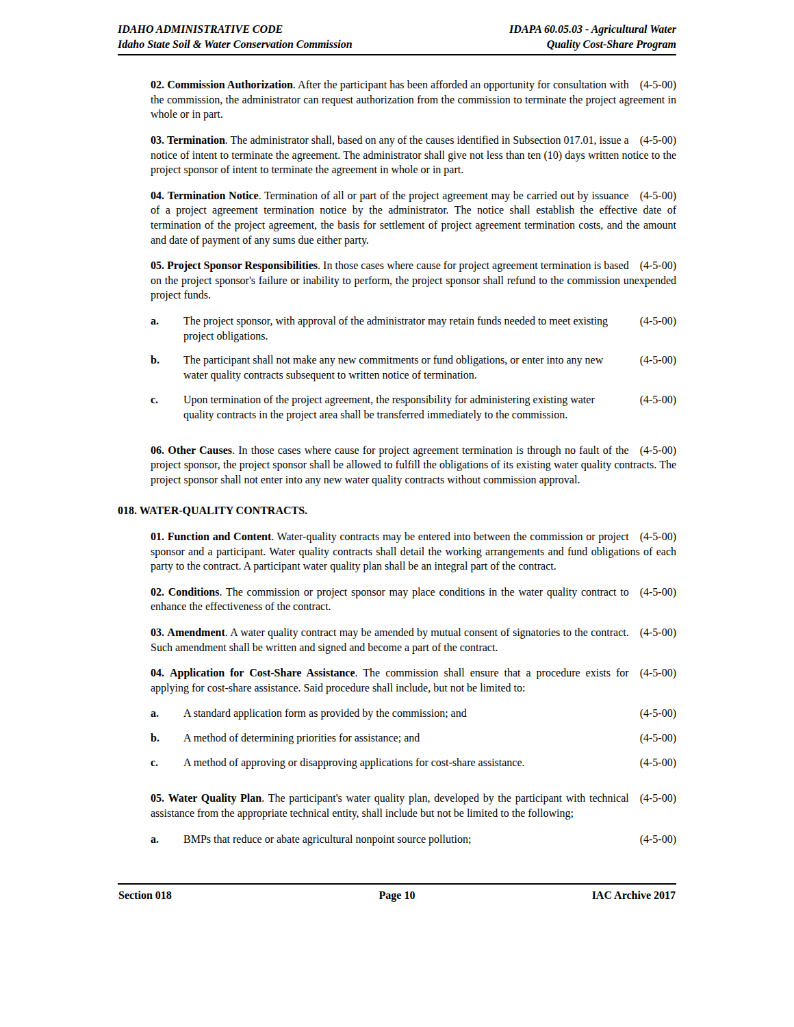| IDAHO ADMINISTRATIVE CODE | IDAPA 60.05.03 - Agricultural Water |
| Idaho State Soil & Water Conservation Commission | Quality Cost-Share Program |
(4-5-00) 02. Commission Authorization. After the participant has been afforded an opportunity for consultation with the commission, the administrator can request authorization from the commission to terminate the project agreement in whole or in part.
(4-5-00) 03. Termination. The administrator shall, based on any of the causes identified in Subsection 017.01, issue a notice of intent to terminate the agreement. The administrator shall give not less than ten (10) days written notice to the project sponsor of intent to terminate the agreement in whole or in part.
(4-5-00) 04. Termination Notice. Termination of all or part of the project agreement may be carried out by issuance of a project agreement termination notice by the administrator. The notice shall establish the effective date of termination of the project agreement, the basis for settlement of project agreement termination costs, and the amount and date of payment of any sums due either party.
(4-5-00) 05. Project Sponsor Responsibilities. In those cases where cause for project agreement termination is based on the project sponsor's failure or inability to perform, the project sponsor shall refund to the commission unexpended project funds.
| a. | The project sponsor, with approval of the administrator may retain funds needed to meet existing project obligations. | (4-5-00) |
| b. | The participant shall not make any new commitments or fund obligations, or enter into any new water quality contracts subsequent to written notice of termination. | (4-5-00) |
| c. | Upon termination of the project agreement, the responsibility for administering existing water quality contracts in the project area shall be transferred immediately to the commission. | (4-5-00) |
(4-5-00) 06. Other Causes. In those cases where cause for project agreement termination is through no fault of the project sponsor, the project sponsor shall be allowed to fulfill the obligations of its existing water quality contracts. The project sponsor shall not enter into any new water quality contracts without commission approval.
018. WATER-QUALITY CONTRACTS.
(4-5-00) 01. Function and Content. Water-quality contracts may be entered into between the commission or project sponsor and a participant. Water quality contracts shall detail the working arrangements and fund obligations of each party to the contract. A participant water quality plan shall be an integral part of the contract.
(4-5-00) 02. Conditions. The commission or project sponsor may place conditions in the water quality contract to enhance the effectiveness of the contract.
(4-5-00) 03. Amendment. A water quality contract may be amended by mutual consent of signatories to the contract. Such amendment shall be written and signed and become a part of the contract.
(4-5-00) 04. Application for Cost-Share Assistance. The commission shall ensure that a procedure exists for applying for cost-share assistance. Said procedure shall include, but not be limited to:
| a. | A standard application form as provided by the commission; and | (4-5-00) |
| b. | A method of determining priorities for assistance; and | (4-5-00) |
| c. | A method of approving or disapproving applications for cost-share assistance. | (4-5-00) |
(4-5-00) 05. Water Quality Plan. The participant's water quality plan, developed by the participant with technical assistance from the appropriate technical entity, shall include but not be limited to the following;
| a. | BMPs that reduce or abate agricultural nonpoint source pollution; | (4-5-00) |
| Section 018 | Page 10 | IAC Archive 2017 |